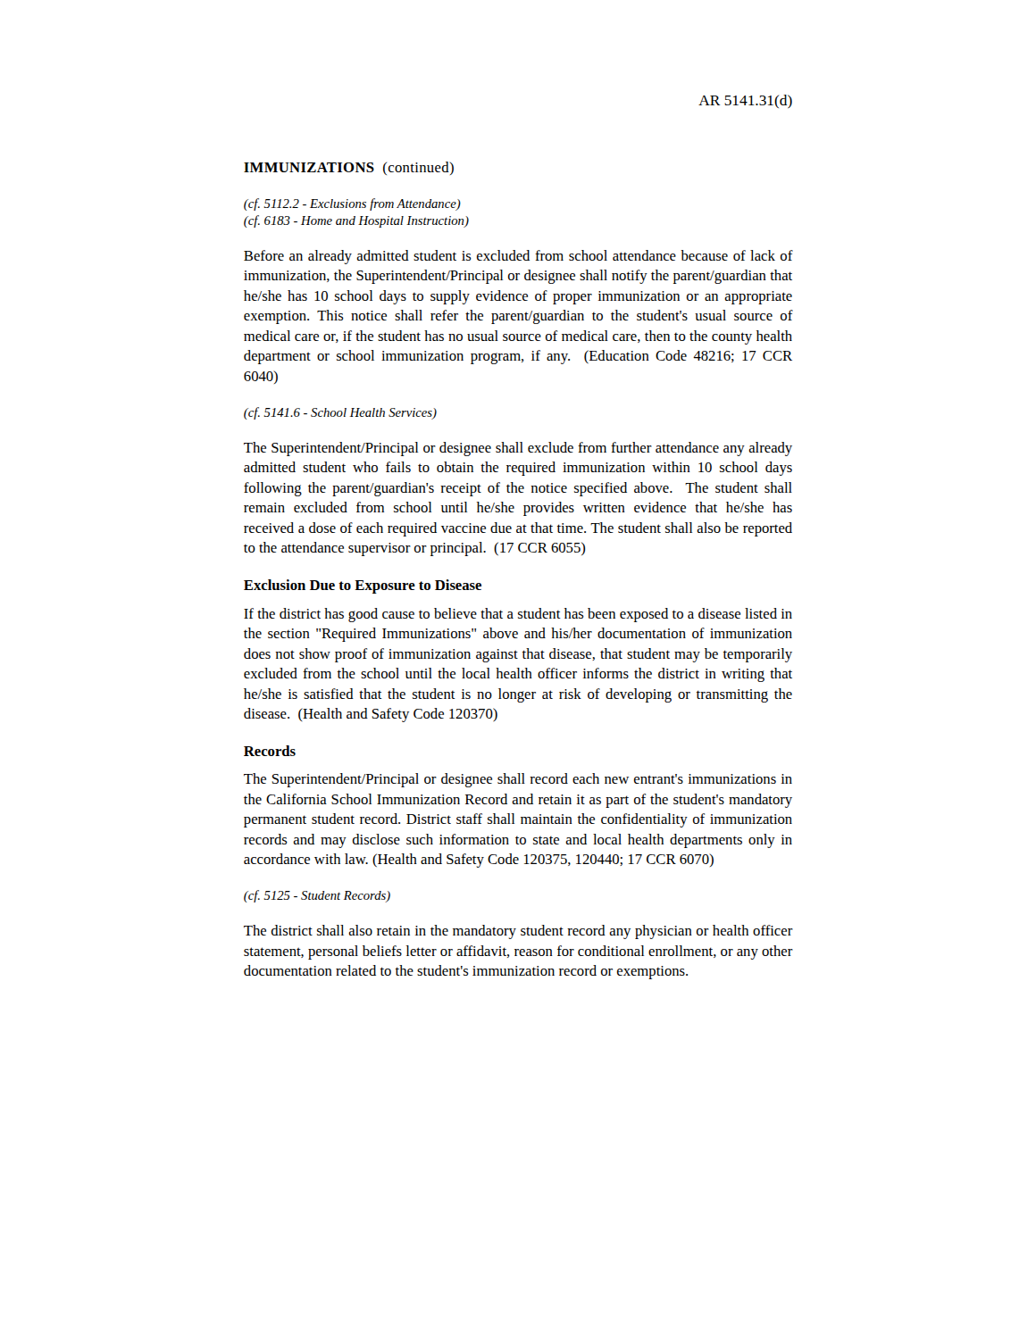AR 5141.31(d)
IMMUNIZATIONS (continued)
(cf. 5112.2 - Exclusions from Attendance)
(cf. 6183 - Home and Hospital Instruction)
Before an already admitted student is excluded from school attendance because of lack of immunization, the Superintendent/Principal or designee shall notify the parent/guardian that he/she has 10 school days to supply evidence of proper immunization or an appropriate exemption. This notice shall refer the parent/guardian to the student's usual source of medical care or, if the student has no usual source of medical care, then to the county health department or school immunization program, if any. (Education Code 48216; 17 CCR 6040)
(cf. 5141.6 - School Health Services)
The Superintendent/Principal or designee shall exclude from further attendance any already admitted student who fails to obtain the required immunization within 10 school days following the parent/guardian's receipt of the notice specified above. The student shall remain excluded from school until he/she provides written evidence that he/she has received a dose of each required vaccine due at that time. The student shall also be reported to the attendance supervisor or principal. (17 CCR 6055)
Exclusion Due to Exposure to Disease
If the district has good cause to believe that a student has been exposed to a disease listed in the section "Required Immunizations" above and his/her documentation of immunization does not show proof of immunization against that disease, that student may be temporarily excluded from the school until the local health officer informs the district in writing that he/she is satisfied that the student is no longer at risk of developing or transmitting the disease. (Health and Safety Code 120370)
Records
The Superintendent/Principal or designee shall record each new entrant's immunizations in the California School Immunization Record and retain it as part of the student's mandatory permanent student record. District staff shall maintain the confidentiality of immunization records and may disclose such information to state and local health departments only in accordance with law. (Health and Safety Code 120375, 120440; 17 CCR 6070)
(cf. 5125 - Student Records)
The district shall also retain in the mandatory student record any physician or health officer statement, personal beliefs letter or affidavit, reason for conditional enrollment, or any other documentation related to the student's immunization record or exemptions.